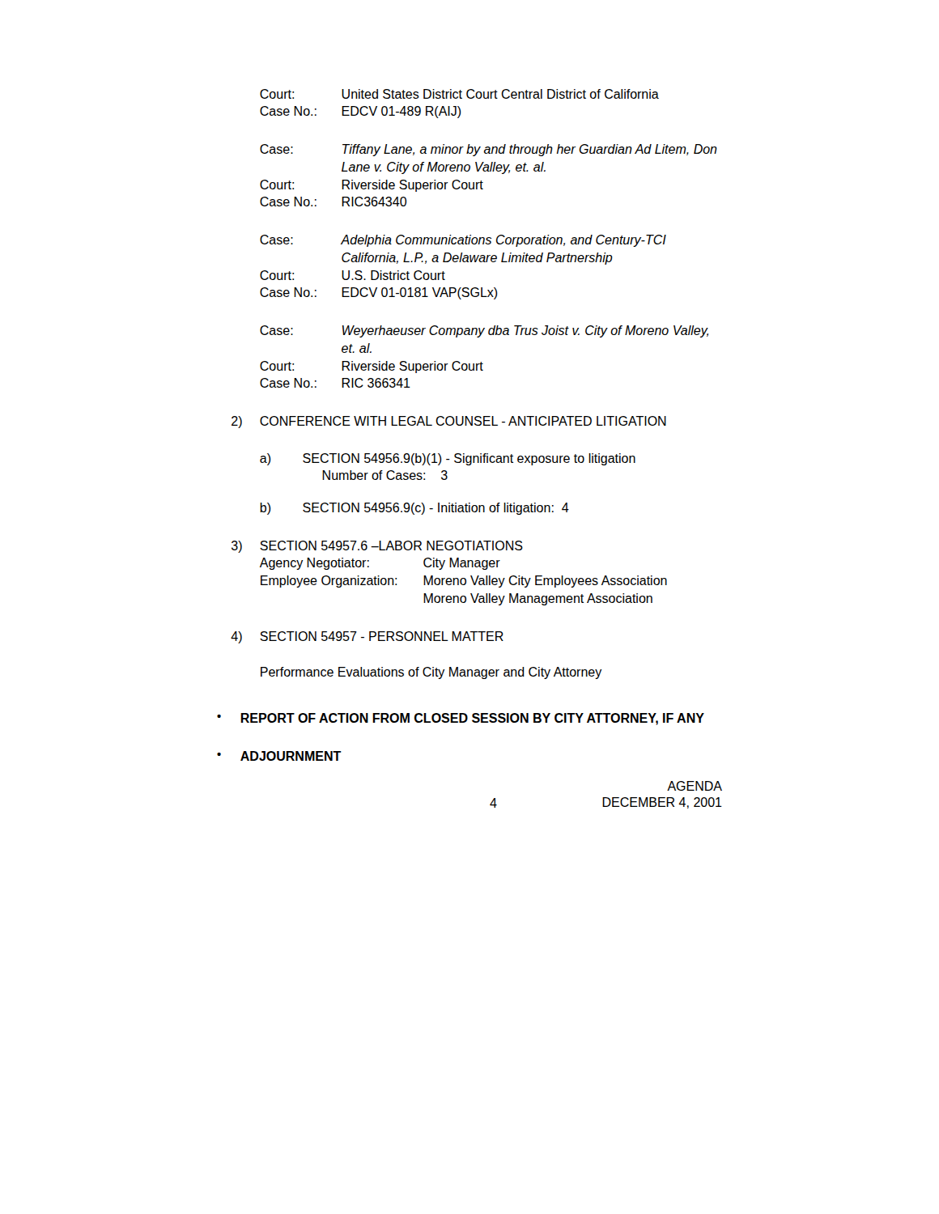Court:
United States District Court Central District of California
Case No.:
EDCV 01-489 R(AIJ)
Case:
Tiffany Lane, a minor by and through her Guardian Ad Litem, Don Lane v. City of Moreno Valley, et. al.
Court:
Riverside Superior Court
Case No.:
RIC364340
Case:
Adelphia Communications Corporation, and Century-TCI California, L.P., a Delaware Limited Partnership
Court:
U.S. District Court
Case No.:
EDCV 01-0181 VAP(SGLx)
Case:
Weyerhaeuser Company dba Trus Joist v. City of Moreno Valley, et. al.
Court:
Riverside Superior Court
Case No.:
RIC 366341
2)
CONFERENCE WITH LEGAL COUNSEL - ANTICIPATED LITIGATION
a)
SECTION 54956.9(b)(1) - Significant exposure to litigation
Number of Cases: 3
b)
SECTION 54956.9(c) - Initiation of litigation: 4
3)
SECTION 54957.6 –LABOR NEGOTIATIONS
Agency Negotiator:
City Manager
Employee Organization:
Moreno Valley City Employees Association
Moreno Valley Management Association
4)
SECTION 54957 - PERSONNEL MATTER
Performance Evaluations of City Manager and City Attorney
•
REPORT OF ACTION FROM CLOSED SESSION BY CITY ATTORNEY, IF ANY
•
ADJOURNMENT
4
AGENDA
DECEMBER 4, 2001